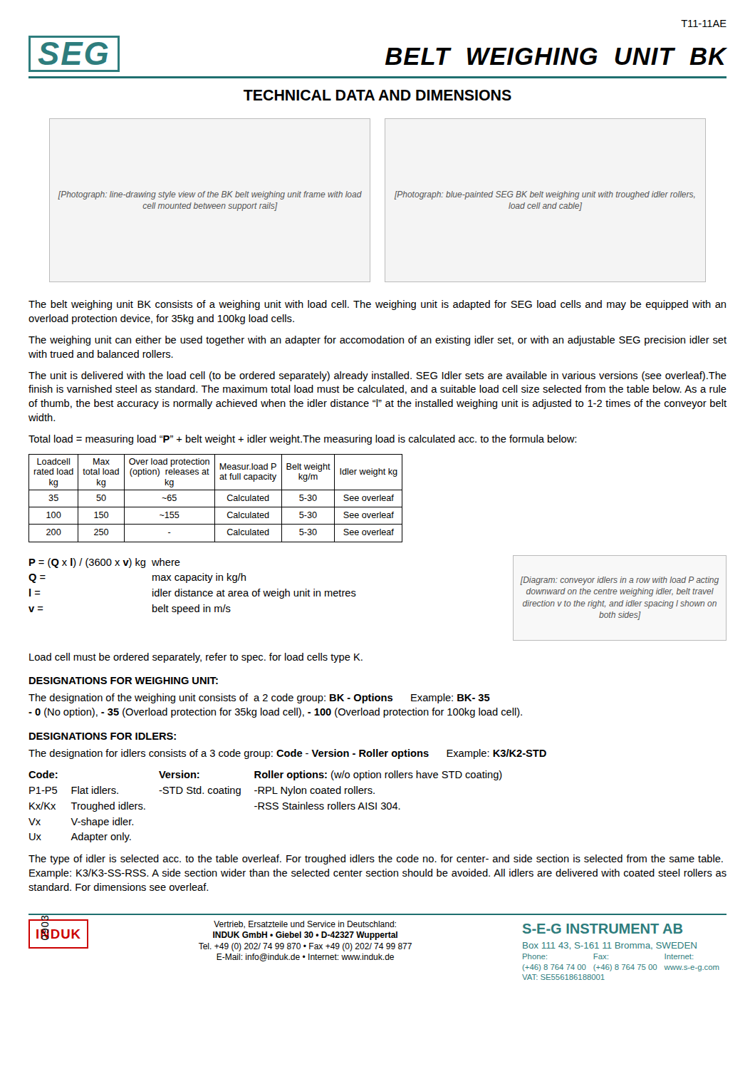T11-11AE
SEG
BELT WEIGHING UNIT BK
TECHNICAL DATA AND DIMENSIONS
[Photograph: line-drawing style view of the BK belt weighing unit frame with load cell mounted between support rails]
[Photograph: blue-painted SEG BK belt weighing unit with troughed idler rollers, load cell and cable]
The belt weighing unit BK consists of a weighing unit with load cell. The weighing unit is adapted for SEG load cells and may be equipped with an overload protection device, for 35kg and 100kg load cells.
The weighing unit can either be used together with an adapter for accomodation of an existing idler set, or with an adjustable SEG precision idler set with trued and balanced rollers.
The unit is delivered with the load cell (to be ordered separately) already installed. SEG Idler sets are available in various versions (see overleaf).The finish is varnished steel as standard. The maximum total load must be calculated, and a suitable load cell size selected from the table below. As a rule of thumb, the best accuracy is normally achieved when the idler distance “l” at the installed weighing unit is adjusted to 1-2 times of the conveyor belt width.
Total load = measuring load “P” + belt weight + idler weight.The measuring load is calculated acc. to the formula below:
| Loadcell rated load kg | Max total load kg | Over load protection (option) releases at kg | Measur.load P at full capacity | Belt weight kg/m | Idler weight kg |
| --- | --- | --- | --- | --- | --- |
| 35 | 50 | ~65 | Calculated | 5-30 | See overleaf |
| 100 | 150 | ~155 | Calculated | 5-30 | See overleaf |
| 200 | 250 | - | Calculated | 5-30 | See overleaf |
| P = ( Q x l ) / (3600 x v ) kg | where |
| Q = | max capacity in kg/h |
| l = | idler distance at area of weigh unit in metres |
| v = | belt speed in m/s |
[Diagram: conveyor idlers in a row with load P acting downward on the centre weighing idler, belt travel direction v to the right, and idler spacing l shown on both sides]
Load cell must be ordered separately, refer to spec. for load cells type K.
DESIGNATIONS FOR WEIGHING UNIT:
The designation of the weighing unit consists of a 2 code group: BK - Options Example: BK- 35
- 0 (No option), - 35 (Overload protection for 35kg load cell), - 100 (Overload protection for 100kg load cell).
DESIGNATIONS FOR IDLERS:
The designation for idlers consists of a 3 code group: Code - Version - Roller options Example: K3/K2-STD
| Code: | | Version: | Roller options: (w/o option rollers have STD coating) |
| P1-P5 | Flat idlers. | -STD Std. coating | -RPL Nylon coated rollers. |
| Kx/Kx | Troughed idlers. | | -RSS Stainless rollers AISI 304. |
| Vx | V-shape idler. | | |
| Ux | Adapter only. | | |
The type of idler is selected acc. to the table overleaf. For troughed idlers the code no. for center- and side section is selected from the same table. Example: K3/K3-SS-RSS. A side section wider than the selected center section should be avoided. All idlers are delivered with coated steel rollers as standard. For dimensions see overleaf.
0903
INDUK
Vertrieb, Ersatzteile und Service in Deutschland:
INDUK GmbH • Giebel 30 • D-42327 Wuppertal
Tel. +49 (0) 202/ 74 99 870 • Fax +49 (0) 202/ 74 99 877
E-Mail: info@induk.de • Internet: www.induk.de
S-E-G INSTRUMENT AB
Box 111 43, S-161 11 Bromma, SWEDEN
| Phone: | Fax: | Internet: |
| (+46) 8 764 74 00 | (+46) 8 764 75 00 | www.s-e-g.com |
| VAT: SE556186188001 |